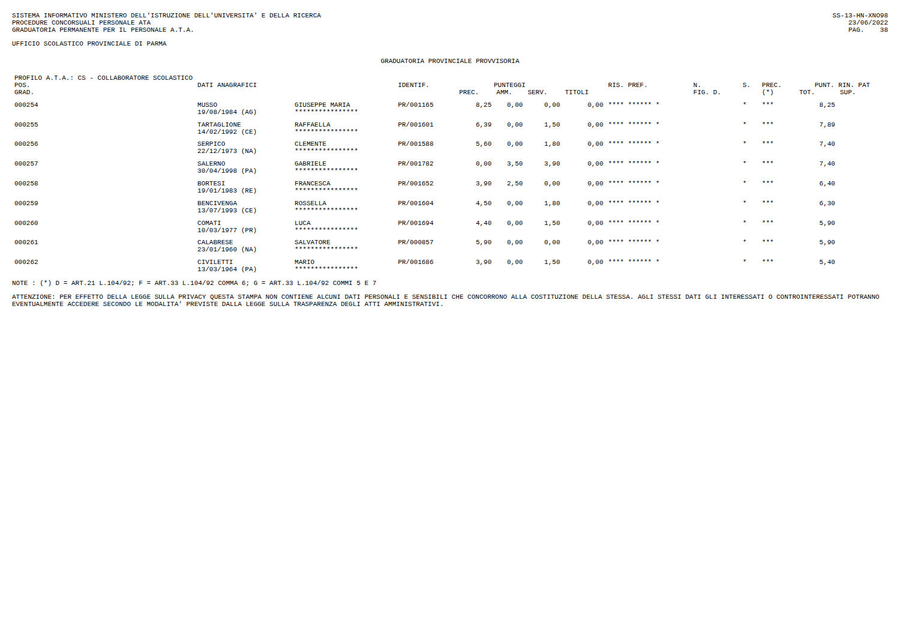SISTEMA INFORMATIVO MINISTERO DELL'ISTRUZIONE DELL'UNIVERSITA' E DELLA RICERCA
SS-13-HN-XNO98
PROCEDURE CONCORSUALI PERSONALE ATA
23/06/2022
GRADUATORIA PERMANENTE PER IL PERSONALE A.T.A.
PAG. 38
UFFICIO SCOLASTICO PROVINCIALE DI PARMA
GRADUATORIA PROVINCIALE PROVVISORIA
| PROFILO A.T.A.: CS - COLLABORATORE SCOLASTICO | | | | | | | | | | | | | |
| POS. | DATI ANAGRAFICI | | IDENTIF. | PUNTEGGI | | RIS. PREF. | N. | S. | PREC. | PUNT. RIN. PAT |
| GRAD. | | | | PREC. | AMM. | SERV. | TITOLI | | FIG. D. | | (*) | TOT. | SUP. | |
| 000254 | MUSSO | GIUSEPPE MARIA | PR/001165 | 8,25 | 0,00 | 0,00 | 0,00 | **** ****** * | | * | *** | 8,25 | | |
| | 19/08/1984 (AG) | **************** | | | | | | | | | | | | |
| 000255 | TARTAGLIONE | RAFFAELLA | PR/001601 | 6,39 | 0,00 | 1,50 | 0,00 | **** ****** * | | * | *** | 7,89 | | |
| | 14/02/1992 (CE) | **************** | | | | | | | | | | | | |
| 000256 | SERPICO | CLEMENTE | PR/001588 | 5,60 | 0,00 | 1,80 | 0,00 | **** ****** * | | * | *** | 7,40 | | |
| | 22/12/1973 (NA) | **************** | | | | | | | | | | | | |
| 000257 | SALERNO | GABRIELE | PR/001782 | 0,00 | 3,50 | 3,90 | 0,00 | **** ****** * | | * | *** | 7,40 | | |
| | 30/04/1998 (PA) | **************** | | | | | | | | | | | | |
| 000258 | BORTESI | FRANCESCA | PR/001652 | 3,90 | 2,50 | 0,00 | 0,00 | **** ****** * | | * | *** | 6,40 | | |
| | 19/01/1983 (RE) | **************** | | | | | | | | | | | | |
| 000259 | BENCIVENGA | ROSSELLA | PR/001604 | 4,50 | 0,00 | 1,80 | 0,00 | **** ****** * | | * | *** | 6,30 | | |
| | 13/07/1993 (CE) | **************** | | | | | | | | | | | | |
| 000260 | COMATI | LUCA | PR/001694 | 4,40 | 0,00 | 1,50 | 0,00 | **** ****** * | | * | *** | 5,90 | | |
| | 10/03/1977 (PR) | **************** | | | | | | | | | | | | |
| 000261 | CALABRESE | SALVATORE | PR/000857 | 5,90 | 0,00 | 0,00 | 0,00 | **** ****** * | | * | *** | 5,90 | | |
| | 23/01/1960 (NA) | **************** | | | | | | | | | | | | |
| 000262 | CIVILETTI | MARIO | PR/001686 | 3,90 | 0,00 | 1,50 | 0,00 | **** ****** * | | * | *** | 5,40 | | |
| | 13/03/1964 (PA) | **************** | | | | | | | | | | | | |
NOTE : (*) D = ART.21 L.104/92; F = ART.33 L.104/92 COMMA 6; G = ART.33 L.104/92 COMMI 5 E 7
ATTENZIONE: PER EFFETTO DELLA LEGGE SULLA PRIVACY QUESTA STAMPA NON CONTIENE ALCUNI DATI PERSONALI E SENSIBILI CHE CONCORRONO ALLA COSTITUZIONE DELLA STESSA. AGLI STESSI DATI GLI INTERESSATI O CONTROINTERESSATI POTRANNO EVENTUALMENTE ACCEDERE SECONDO LE MODALITA' PREVISTE DALLA LEGGE SULLA TRASPARENZA DEGLI ATTI AMMINISTRATIVI.